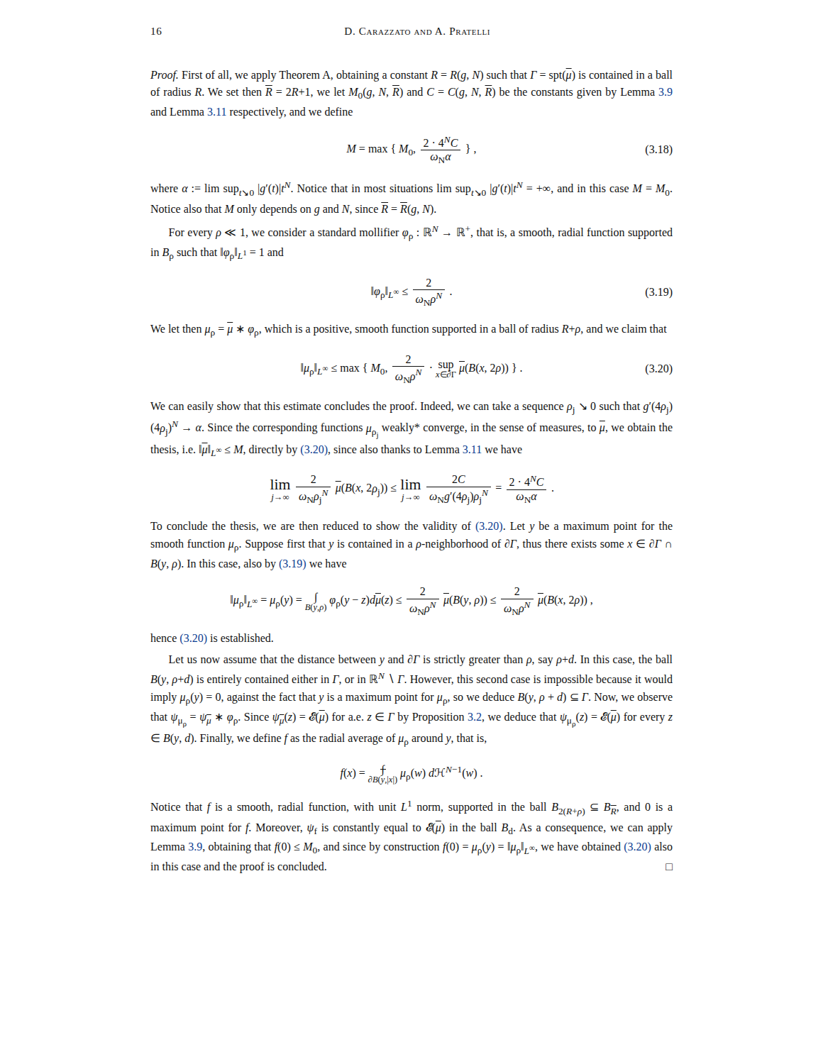16 D. Carazzato and A. Pratelli
Proof. First of all, we apply Theorem A, obtaining a constant R = R(g, N) such that Γ = spt(μ) is contained in a ball of radius R. We set then R = 2R+1, we let M0(g, N, R) and C = C(g, N, R) be the constants given by Lemma 3.9 and Lemma 3.11 respectively, and we define
M = max { M0, 2 · 4NC ωNα } , (3.18)
where α := lim supt↘0 |g′(t)|tN. Notice that in most situations lim supt↘0 |g′(t)|tN = +∞, and in this case M = M0. Notice also that M only depends on g and N, since R = R(g, N).
For every ρ ≪ 1, we consider a standard mollifier φρ : ℝN → ℝ+, that is, a smooth, radial function supported in Bρ such that ‖φρ‖L1 = 1 and
‖φρ‖L∞ ≤ 2 ωNρN . (3.19)
We let then μρ = μ ∗ φρ, which is a positive, smooth function supported in a ball of radius R+ρ, and we claim that
‖μρ‖L∞ ≤ max { M0, 2 ωNρN · sup x∈∂Γ μ(B(x, 2ρ)) } . (3.20)
We can easily show that this estimate concludes the proof. Indeed, we can take a sequence ρj ↘ 0 such that g′(4ρj)(4ρj)N → α. Since the corresponding functions μρj weakly* converge, in the sense of measures, to μ, we obtain the thesis, i.e. ‖μ‖L∞ ≤ M, directly by (3.20), since also thanks to Lemma 3.11 we have
lim j→∞ 2 ωNρjN μ(B(x, 2ρj)) ≤ lim j→∞ 2C ωNg′(4ρj)ρjN = 2 · 4NC ωNα .
To conclude the thesis, we are then reduced to show the validity of (3.20). Let y be a maximum point for the smooth function μρ. Suppose first that y is contained in a ρ-neighborhood of ∂Γ, thus there exists some x ∈ ∂Γ ∩ B(y, ρ). In this case, also by (3.19) we have
‖μρ‖L∞ = μρ(y) = ∫B(y,ρ) φρ(y − z)dμ(z) ≤ 2 ωNρN μ(B(y, ρ)) ≤ 2 ωNρN μ(B(x, 2ρ)) ,
hence (3.20) is established.
Let us now assume that the distance between y and ∂Γ is strictly greater than ρ, say ρ+d. In this case, the ball B(y, ρ+d) is entirely contained either in Γ, or in ℝN ∖ Γ. However, this second case is impossible because it would imply μρ(y) = 0, against the fact that y is a maximum point for μρ, so we deduce B(y, ρ + d) ⊆ Γ. Now, we observe that ψμρ = ψμ ∗ φρ. Since ψμ(z) = 𝓔(μ) for a.e. z ∈ Γ by Proposition 3.2, we deduce that ψμρ(z) = 𝓔(μ) for every z ∈ B(y, d). Finally, we define f as the radial average of μρ around y, that is,
f(x) = ∫∂B(y,|x|) μρ(w) dℋN−1(w) .
Notice that f is a smooth, radial function, with unit L1 norm, supported in the ball B2(R+ρ) ⊆ BR, and 0 is a maximum point for f. Moreover, ψf is constantly equal to 𝓔(μ) in the ball Bd. As a consequence, we can apply Lemma 3.9, obtaining that f(0) ≤ M0, and since by construction f(0) = μρ(y) = ‖μρ‖L∞, we have obtained (3.20) also in this case and the proof is concluded. □